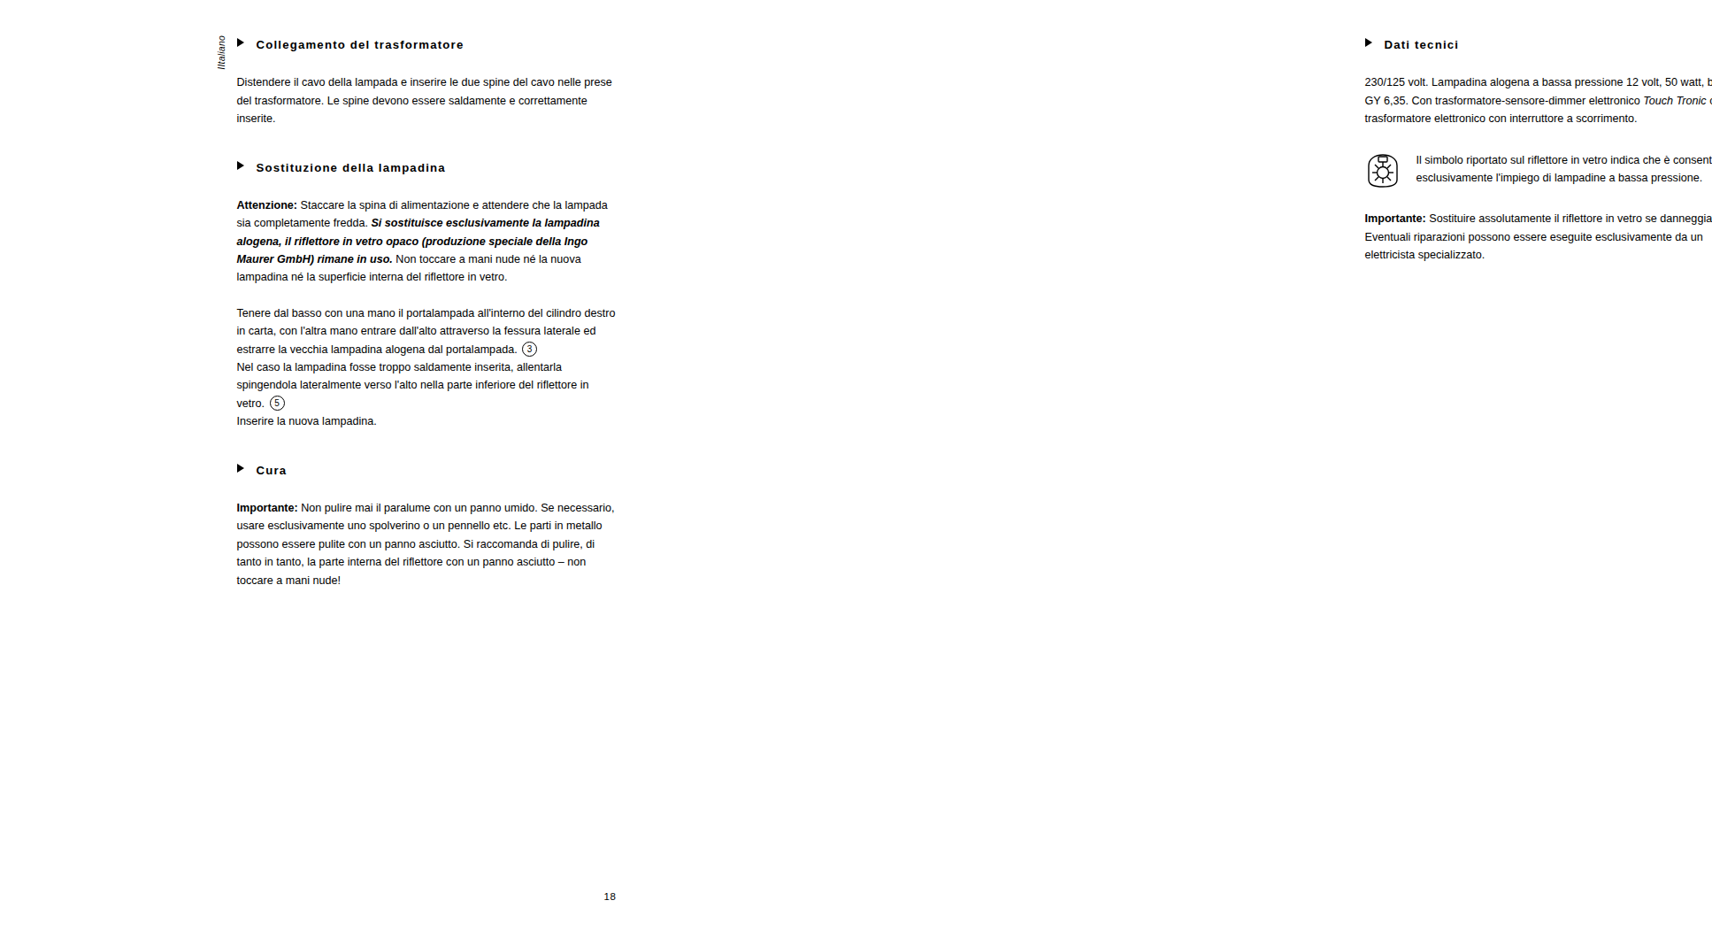IItaliano
Collegamento del trasformatore
Distendere il cavo della lampada e inserire le due spine del cavo nelle prese del trasformatore. Le spine devono essere saldamente e correttamente inserite.
Sostituzione della lampadina
Attenzione: Staccare la spina di alimentazione e attendere che la lampada sia completamente fredda. Si sostituisce esclusivamente la lampadina alogena, il riflettore in vetro opaco (produzione speciale della Ingo Maurer GmbH) rimane in uso. Non toccare a mani nude né la nuova lampadina né la superficie interna del riflettore in vetro.
Tenere dal basso con una mano il portalampada all'interno del cilindro destro in carta, con l'altra mano entrare dall'alto attraverso la fessura laterale ed estrarre la vecchia lampadina alogena dal portalampada. 3
Nel caso la lampadina fosse troppo saldamente inserita, allentarla spingendola lateralmente verso l'alto nella parte inferiore del riflettore in vetro. 5
Inserire la nuova lampadina.
Cura
Importante: Non pulire mai il paralume con un panno umido. Se necessario, usare esclusivamente uno spolverino o un pennello etc. Le parti in metallo possono essere pulite con un panno asciutto. Si raccomanda di pulire, di tanto in tanto, la parte interna del riflettore con un panno asciutto – non toccare a mani nude!
18
IItaliano
Dati tecnici
230/125 volt. Lampadina alogena a bassa pressione 12 volt, 50 watt, base GY 6,35. Con trasformatore-sensore-dimmer elettronico Touch Tronic o trasformatore elettronico con interruttore a scorrimento.
Il simbolo riportato sul riflettore in vetro indica che è consentito esclusivamente l'impiego di lampadine a bassa pressione.
Importante: Sostituire assolutamente il riflettore in vetro se danneggiato.
Eventuali riparazioni possono essere eseguite esclusivamente da un elettricista specializzato.
19